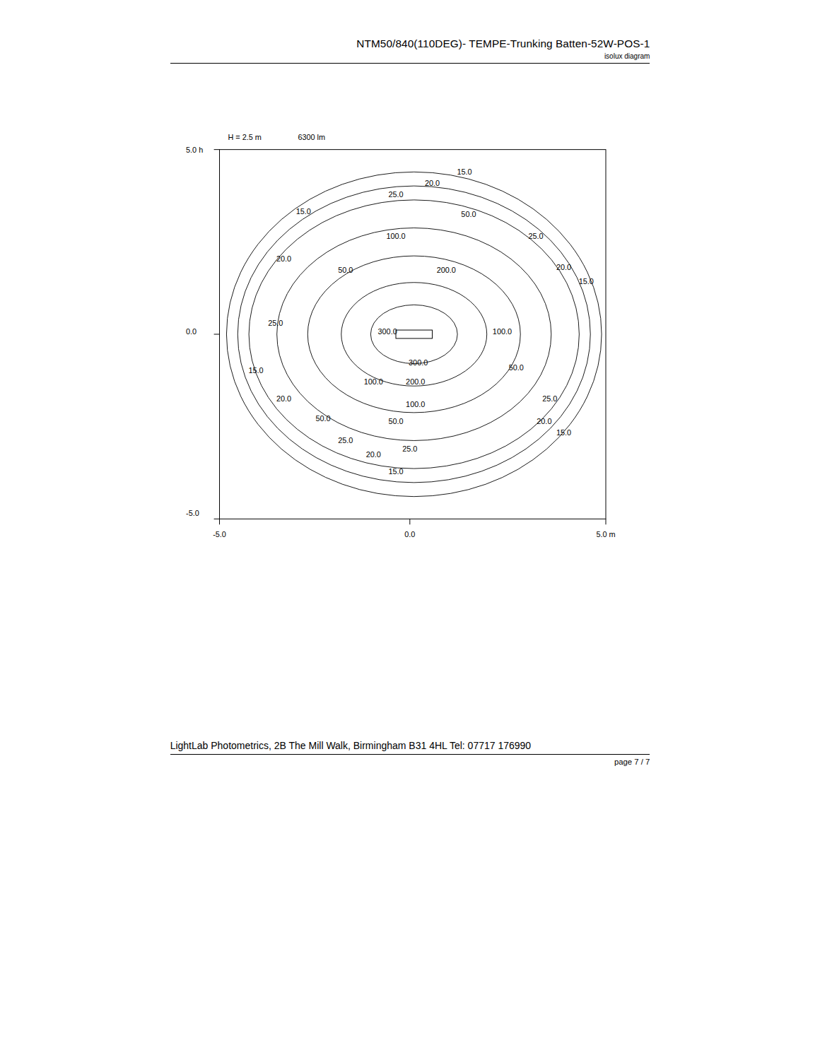NTM50/840(110DEG)- TEMPE-Trunking Batten-52W-POS-1
isolux diagram
H = 2.5 m 6300 lm 5.0 h 0.0 -5.0 -5.0 0.0 5.0 m 15.0 20.0 25.0 15.0 50.0 100.0 25.0 20.0 50.0 200.0 20.0 15.0 25.0 300.0 100.0 300.0 15.0 50.0 100.0 200.0 20.0 100.0 25.0 50.0 50.0 20.0 15.0 25.0 25.0 20.0 15.0
LightLab Photometrics, 2B The Mill Walk, Birmingham B31 4HL Tel: 07717 176990
page 7 / 7